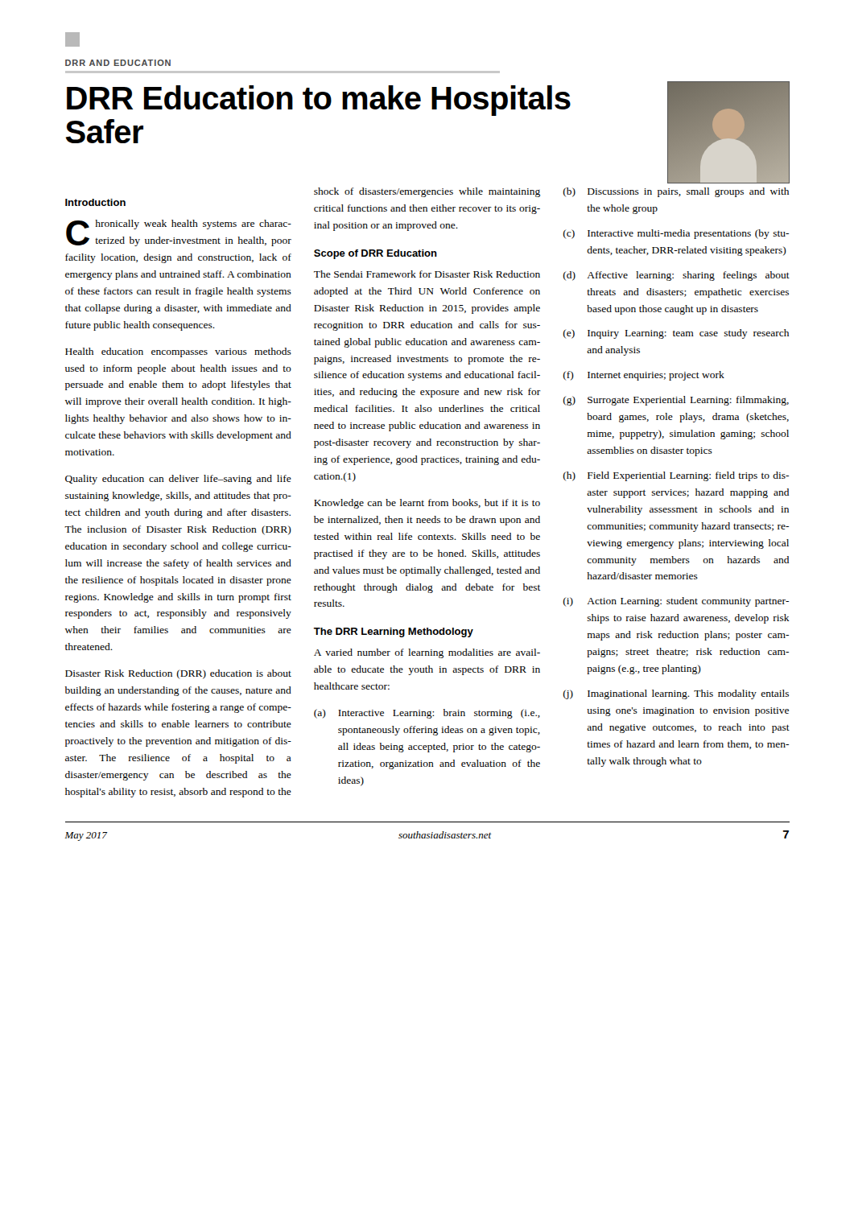DRR and Education
DRR Education to make Hospitals Safer
Introduction
Chronically weak health systems are characterized by under-investment in health, poor facility location, design and construction, lack of emergency plans and untrained staff. A combination of these factors can result in fragile health systems that collapse during a disaster, with immediate and future public health consequences.
Health education encompasses various methods used to inform people about health issues and to persuade and enable them to adopt lifestyles that will improve their overall health condition. It highlights healthy behavior and also shows how to inculcate these behaviors with skills development and motivation.
Quality education can deliver life–saving and life sustaining knowledge, skills, and attitudes that protect children and youth during and after disasters. The inclusion of Disaster Risk Reduction (DRR) education in secondary school and college curriculum will increase the safety of health services and the resilience of hospitals located in disaster prone regions. Knowledge and skills in turn prompt first responders to act, responsibly and responsively when their families and communities are threatened.
Disaster Risk Reduction (DRR) education is about building an understanding of the causes, nature and effects of hazards while fostering a range of competencies and skills to enable learners to contribute proactively to the prevention and mitigation of disaster. The resilience of a hospital to a disaster/emergency can be described as the hospital's ability to resist, absorb and respond to the shock of disasters/emergencies while maintaining critical functions and then either recover to its original position or an improved one.
Scope of DRR Education
The Sendai Framework for Disaster Risk Reduction adopted at the Third UN World Conference on Disaster Risk Reduction in 2015, provides ample recognition to DRR education and calls for sustained global public education and awareness campaigns, increased investments to promote the resilience of education systems and educational facilities, and reducing the exposure and new risk for medical facilities. It also underlines the critical need to increase public education and awareness in post-disaster recovery and reconstruction by sharing of experience, good practices, training and education.(1)
Knowledge can be learnt from books, but if it is to be internalized, then it needs to be drawn upon and tested within real life contexts. Skills need to be practised if they are to be honed. Skills, attitudes and values must be optimally challenged, tested and rethought through dialog and debate for best results.
The DRR Learning Methodology
A varied number of learning modalities are available to educate the youth in aspects of DRR in healthcare sector:
(a) Interactive Learning: brain storming (i.e., spontaneously offering ideas on a given topic, all ideas being accepted, prior to the categorization, organization and evaluation of the ideas)
(b) Discussions in pairs, small groups and with the whole group
(c) Interactive multi-media presentations (by students, teacher, DRR-related visiting speakers)
(d) Affective learning: sharing feelings about threats and disasters; empathetic exercises based upon those caught up in disasters
(e) Inquiry Learning: team case study research and analysis
(f) Internet enquiries; project work
(g) Surrogate Experiential Learning: filmmaking, board games, role plays, drama (sketches, mime, puppetry), simulation gaming; school assemblies on disaster topics
(h) Field Experiential Learning: field trips to disaster support services; hazard mapping and vulnerability assessment in schools and in communities; community hazard transects; reviewing emergency plans; interviewing local community members on hazards and hazard/disaster memories
(i) Action Learning: student community partnerships to raise hazard awareness, develop risk maps and risk reduction plans; poster campaigns; street theatre; risk reduction campaigns (e.g., tree planting)
(j) Imaginational learning. This modality entails using one's imagination to envision positive and negative outcomes, to reach into past times of hazard and learn from them, to mentally walk through what to
May 2017
southasiadisasters.net
7